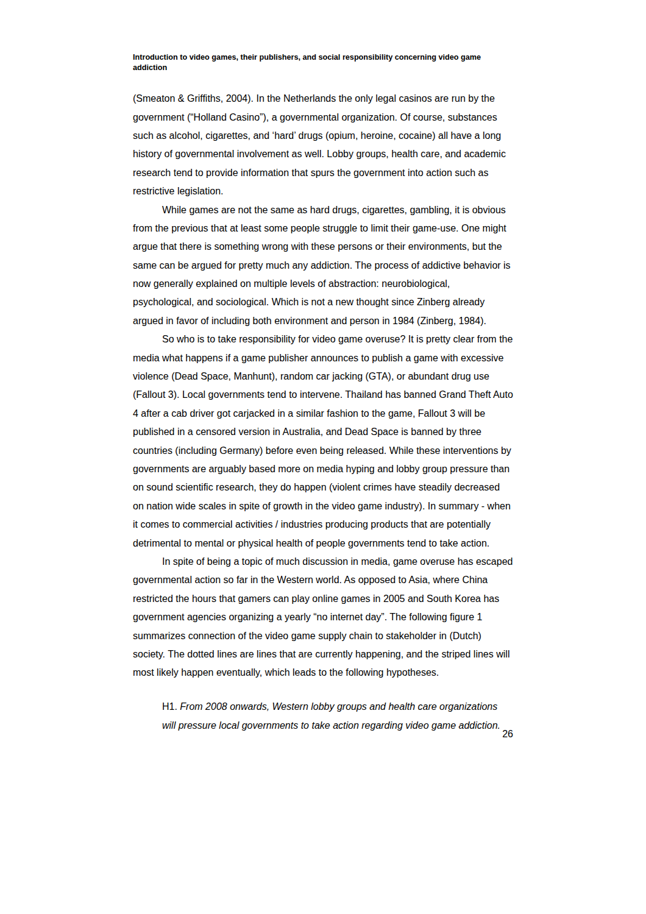Introduction to video games, their publishers, and social responsibility concerning video game addiction
(Smeaton & Griffiths, 2004). In the Netherlands the only legal casinos are run by the government (“Holland Casino”), a governmental organization. Of course, substances such as alcohol, cigarettes, and ‘hard’ drugs (opium, heroine, cocaine) all have a long history of governmental involvement as well. Lobby groups, health care, and academic research tend to provide information that spurs the government into action such as restrictive legislation.
While games are not the same as hard drugs, cigarettes, gambling, it is obvious from the previous that at least some people struggle to limit their game-use. One might argue that there is something wrong with these persons or their environments, but the same can be argued for pretty much any addiction. The process of addictive behavior is now generally explained on multiple levels of abstraction: neurobiological, psychological, and sociological. Which is not a new thought since Zinberg already argued in favor of including both environment and person in 1984 (Zinberg, 1984).
So who is to take responsibility for video game overuse? It is pretty clear from the media what happens if a game publisher announces to publish a game with excessive violence (Dead Space, Manhunt), random car jacking (GTA), or abundant drug use (Fallout 3). Local governments tend to intervene. Thailand has banned Grand Theft Auto 4 after a cab driver got carjacked in a similar fashion to the game, Fallout 3 will be published in a censored version in Australia, and Dead Space is banned by three countries (including Germany) before even being released. While these interventions by governments are arguably based more on media hyping and lobby group pressure than on sound scientific research, they do happen (violent crimes have steadily decreased on nation wide scales in spite of growth in the video game industry). In summary - when it comes to commercial activities / industries producing products that are potentially detrimental to mental or physical health of people governments tend to take action.
In spite of being a topic of much discussion in media, game overuse has escaped governmental action so far in the Western world. As opposed to Asia, where China restricted the hours that gamers can play online games in 2005 and South Korea has government agencies organizing a yearly “no internet day”. The following figure 1 summarizes connection of the video game supply chain to stakeholder in (Dutch) society. The dotted lines are lines that are currently happening, and the striped lines will most likely happen eventually, which leads to the following hypotheses.
H1. From 2008 onwards, Western lobby groups and health care organizations will pressure local governments to take action regarding video game addiction.
26